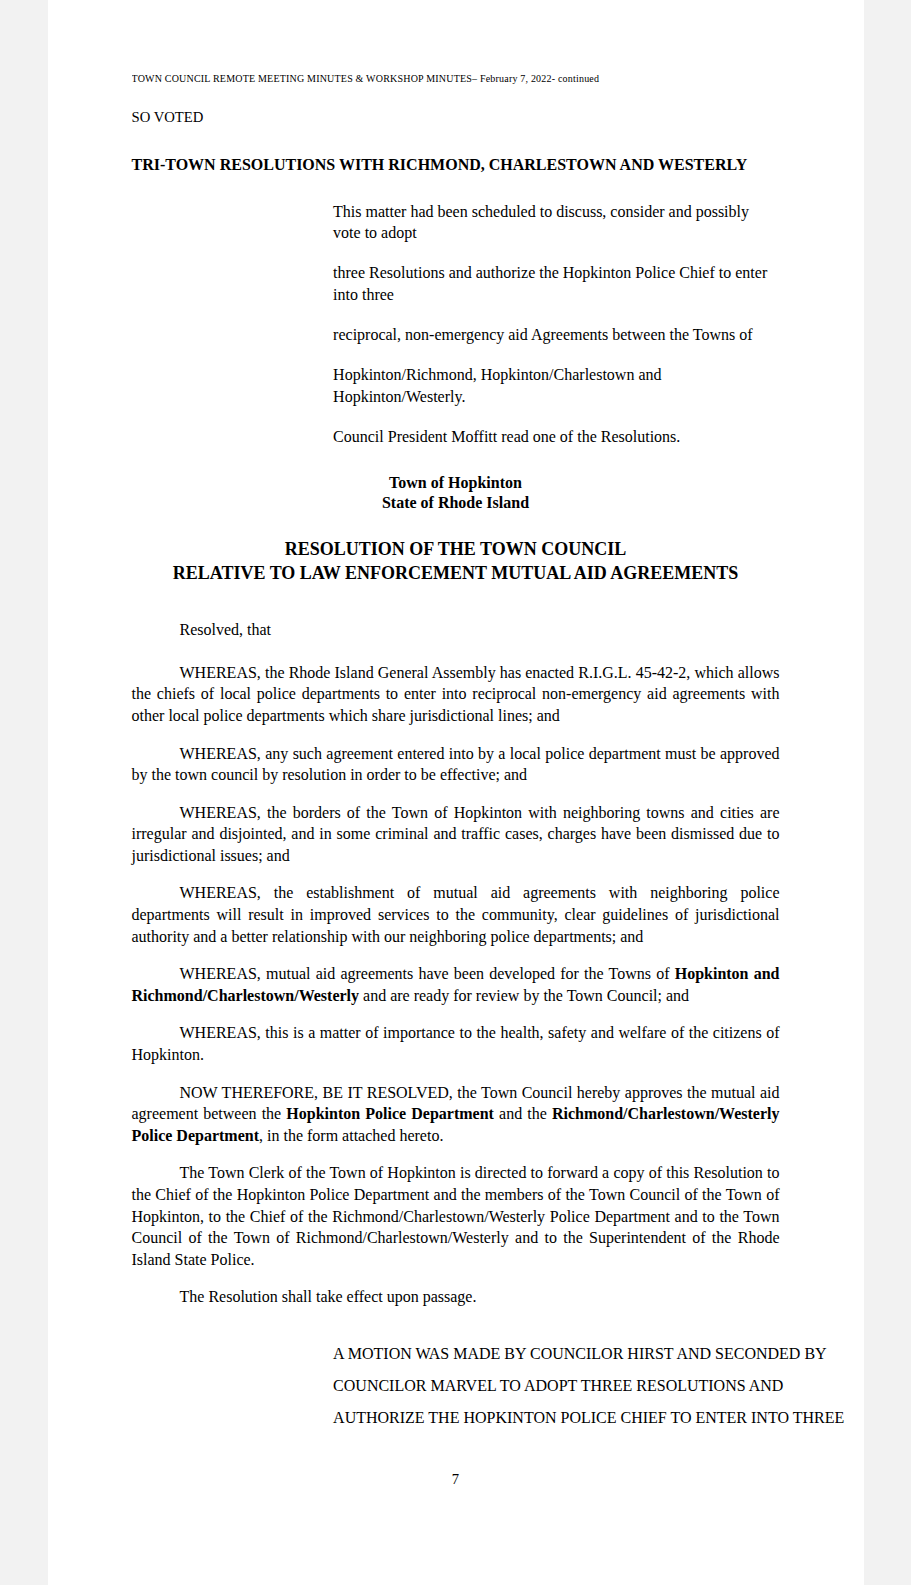TOWN COUNCIL REMOTE MEETING MINUTES & WORKSHOP MINUTES– February 7, 2022- continued
SO VOTED
Tri-Town Resolutions with Richmond, Charlestown and Westerly
This matter had been scheduled to discuss, consider and possibly vote to adopt
three Resolutions and authorize the Hopkinton Police Chief to enter into three
reciprocal, non-emergency aid Agreements between the Towns of
Hopkinton/Richmond, Hopkinton/Charlestown and Hopkinton/Westerly.
Council President Moffitt read one of the Resolutions.
Town of Hopkinton
State of Rhode Island
RESOLUTION OF THE TOWN COUNCIL
RELATIVE TO LAW ENFORCEMENT MUTUAL AID AGREEMENTS
Resolved, that
WHEREAS, the Rhode Island General Assembly has enacted R.I.G.L. 45-42-2, which allows the chiefs of local police departments to enter into reciprocal non-emergency aid agreements with other local police departments which share jurisdictional lines; and
WHEREAS, any such agreement entered into by a local police department must be approved by the town council by resolution in order to be effective; and
WHEREAS, the borders of the Town of Hopkinton with neighboring towns and cities are irregular and disjointed, and in some criminal and traffic cases, charges have been dismissed due to jurisdictional issues; and
WHEREAS, the establishment of mutual aid agreements with neighboring police departments will result in improved services to the community, clear guidelines of jurisdictional authority and a better relationship with our neighboring police departments; and
WHEREAS, mutual aid agreements have been developed for the Towns of Hopkinton and Richmond/Charlestown/Westerly and are ready for review by the Town Council; and
WHEREAS, this is a matter of importance to the health, safety and welfare of the citizens of Hopkinton.
NOW THEREFORE, BE IT RESOLVED, the Town Council hereby approves the mutual aid agreement between the Hopkinton Police Department and the Richmond/Charlestown/Westerly Police Department, in the form attached hereto.
The Town Clerk of the Town of Hopkinton is directed to forward a copy of this Resolution to the Chief of the Hopkinton Police Department and the members of the Town Council of the Town of Hopkinton, to the Chief of the Richmond/Charlestown/Westerly Police Department and to the Town Council of the Town of Richmond/Charlestown/Westerly and to the Superintendent of the Rhode Island State Police.
The Resolution shall take effect upon passage.
A MOTION WAS MADE BY COUNCILOR HIRST AND SECONDED BY
COUNCILOR MARVEL TO ADOPT THREE RESOLUTIONS AND
AUTHORIZE THE HOPKINTON POLICE CHIEF TO ENTER INTO THREE
7